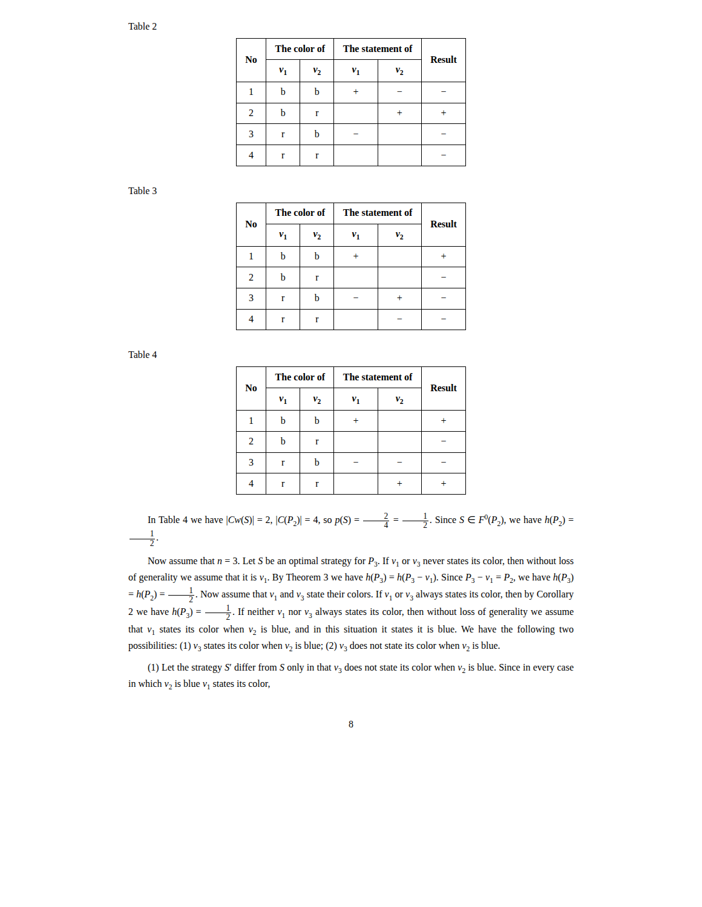Table 2
| No | The color of | The statement of | Result |
| --- | --- | --- | --- |
| v 1 | v 2 | v 1 | v 2 |
| 1 | b | b | + | − | − |
| 2 | b | r | | + | + |
| 3 | r | b | − | | − |
| 4 | r | r | | | − |
Table 3
| No | The color of | The statement of | Result |
| --- | --- | --- | --- |
| v 1 | v 2 | v 1 | v 2 |
| 1 | b | b | + | | + |
| 2 | b | r | | | − |
| 3 | r | b | − | + | − |
| 4 | r | r | | − | − |
Table 4
| No | The color of | The statement of | Result |
| --- | --- | --- | --- |
| v 1 | v 2 | v 1 | v 2 |
| 1 | b | b | + | | + |
| 2 | b | r | | | − |
| 3 | r | b | − | − | − |
| 4 | r | r | | + | + |
In Table 4 we have |Cw(S)| = 2, |C(P2)| = 4, so p(S) = 24 = 12. Since S ∈ F0(P2), we have h(P2) = 12.
Now assume that n = 3. Let S be an optimal strategy for P3. If v1 or v3 never states its color, then without loss of generality we assume that it is v1. By Theorem 3 we have h(P3) = h(P3 − v1). Since P3 − v1 = P2, we have h(P3) = h(P2) = 12. Now assume that v1 and v3 state their colors. If v1 or v3 always states its color, then by Corollary 2 we have h(P3) = 12. If neither v1 nor v3 always states its color, then without loss of generality we assume that v1 states its color when v2 is blue, and in this situation it states it is blue. We have the following two possibilities: (1) v3 states its color when v2 is blue; (2) v3 does not state its color when v2 is blue.
(1) Let the strategy S′ differ from S only in that v3 does not state its color when v2 is blue. Since in every case in which v2 is blue v1 states its color,
8